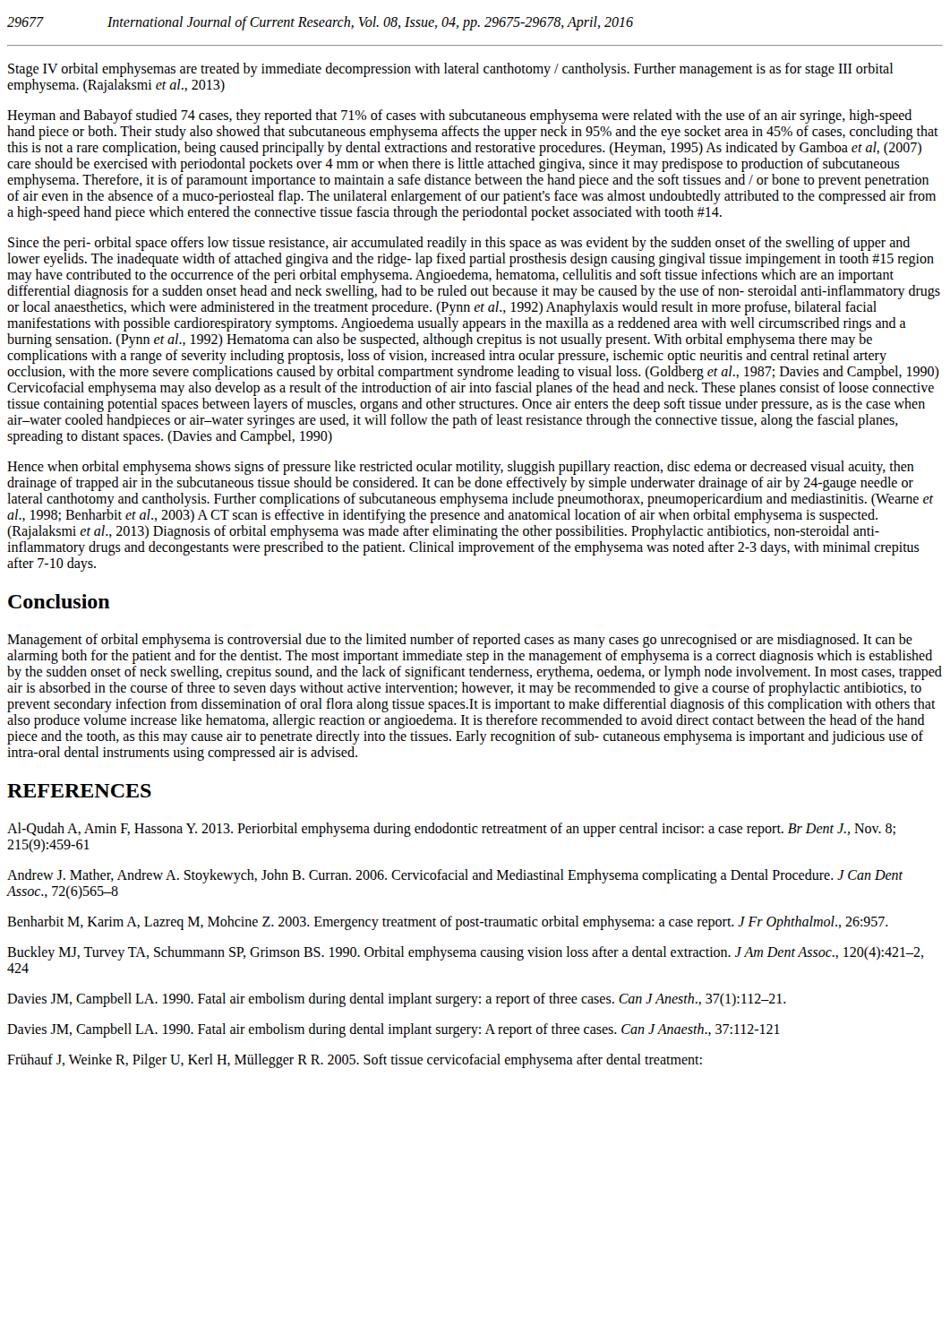29677 International Journal of Current Research, Vol. 08, Issue, 04, pp. 29675-29678, April, 2016
Stage IV orbital emphysemas are treated by immediate decompression with lateral canthotomy / cantholysis. Further management is as for stage III orbital emphysema. (Rajalaksmi et al., 2013)
Heyman and Babayof studied 74 cases, they reported that 71% of cases with subcutaneous emphysema were related with the use of an air syringe, high-speed hand piece or both. Their study also showed that subcutaneous emphysema affects the upper neck in 95% and the eye socket area in 45% of cases, concluding that this is not a rare complication, being caused principally by dental extractions and restorative procedures. (Heyman, 1995) As indicated by Gamboa et al, (2007) care should be exercised with periodontal pockets over 4 mm or when there is little attached gingiva, since it may predispose to production of subcutaneous emphysema. Therefore, it is of paramount importance to maintain a safe distance between the hand piece and the soft tissues and / or bone to prevent penetration of air even in the absence of a muco-periosteal flap. The unilateral enlargement of our patient's face was almost undoubtedly attributed to the compressed air from a high-speed hand piece which entered the connective tissue fascia through the periodontal pocket associated with tooth #14.
Since the peri- orbital space offers low tissue resistance, air accumulated readily in this space as was evident by the sudden onset of the swelling of upper and lower eyelids. The inadequate width of attached gingiva and the ridge- lap fixed partial prosthesis design causing gingival tissue impingement in tooth #15 region may have contributed to the occurrence of the peri orbital emphysema. Angioedema, hematoma, cellulitis and soft tissue infections which are an important differential diagnosis for a sudden onset head and neck swelling, had to be ruled out because it may be caused by the use of non- steroidal anti-inflammatory drugs or local anaesthetics, which were administered in the treatment procedure. (Pynn et al., 1992) Anaphylaxis would result in more profuse, bilateral facial manifestations with possible cardiorespiratory symptoms. Angioedema usually appears in the maxilla as a reddened area with well circumscribed rings and a burning sensation. (Pynn et al., 1992) Hematoma can also be suspected, although crepitus is not usually present. With orbital emphysema there may be complications with a range of severity including proptosis, loss of vision, increased intra ocular pressure, ischemic optic neuritis and central retinal artery occlusion, with the more severe complications caused by orbital compartment syndrome leading to visual loss. (Goldberg et al., 1987; Davies and Campbel, 1990) Cervicofacial emphysema may also develop as a result of the introduction of air into fascial planes of the head and neck. These planes consist of loose connective tissue containing potential spaces between layers of muscles, organs and other structures. Once air enters the deep soft tissue under pressure, as is the case when air–water cooled handpieces or air–water syringes are used, it will follow the path of least resistance through the connective tissue, along the fascial planes, spreading to distant spaces. (Davies and Campbel, 1990)
Hence when orbital emphysema shows signs of pressure like restricted ocular motility, sluggish pupillary reaction, disc edema or decreased visual acuity, then drainage of trapped air in the subcutaneous tissue should be considered. It can be done effectively by simple underwater drainage of air by 24-gauge needle or lateral canthotomy and cantholysis. Further complications of subcutaneous emphysema include pneumothorax, pneumopericardium and mediastinitis. (Wearne et al., 1998; Benharbit et al., 2003) A CT scan is effective in identifying the presence and anatomical location of air when orbital emphysema is suspected. (Rajalaksmi et al., 2013) Diagnosis of orbital emphysema was made after eliminating the other possibilities. Prophylactic antibiotics, non-steroidal anti-inflammatory drugs and decongestants were prescribed to the patient. Clinical improvement of the emphysema was noted after 2-3 days, with minimal crepitus after 7-10 days.
Conclusion
Management of orbital emphysema is controversial due to the limited number of reported cases as many cases go unrecognised or are misdiagnosed. It can be alarming both for the patient and for the dentist. The most important immediate step in the management of emphysema is a correct diagnosis which is established by the sudden onset of neck swelling, crepitus sound, and the lack of significant tenderness, erythema, oedema, or lymph node involvement. In most cases, trapped air is absorbed in the course of three to seven days without active intervention; however, it may be recommended to give a course of prophylactic antibiotics, to prevent secondary infection from dissemination of oral flora along tissue spaces.It is important to make differential diagnosis of this complication with others that also produce volume increase like hematoma, allergic reaction or angioedema. It is therefore recommended to avoid direct contact between the head of the hand piece and the tooth, as this may cause air to penetrate directly into the tissues. Early recognition of sub- cutaneous emphysema is important and judicious use of intra-oral dental instruments using compressed air is advised.
REFERENCES
Al-Qudah A, Amin F, Hassona Y. 2013. Periorbital emphysema during endodontic retreatment of an upper central incisor: a case report. Br Dent J., Nov. 8; 215(9):459-61
Andrew J. Mather, Andrew A. Stoykewych, John B. Curran. 2006. Cervicofacial and Mediastinal Emphysema complicating a Dental Procedure. J Can Dent Assoc., 72(6)565–8
Benharbit M, Karim A, Lazreq M, Mohcine Z. 2003. Emergency treatment of post-traumatic orbital emphysema: a case report. J Fr Ophthalmol., 26:957.
Buckley MJ, Turvey TA, Schummann SP, Grimson BS. 1990. Orbital emphysema causing vision loss after a dental extraction. J Am Dent Assoc., 120(4):421–2, 424
Davies JM, Campbell LA. 1990. Fatal air embolism during dental implant surgery: a report of three cases. Can J Anesth., 37(1):112–21.
Davies JM, Campbell LA. 1990. Fatal air embolism during dental implant surgery: A report of three cases. Can J Anaesth., 37:112-121
Frühauf J, Weinke R, Pilger U, Kerl H, Müllegger R R. 2005. Soft tissue cervicofacial emphysema after dental treatment: